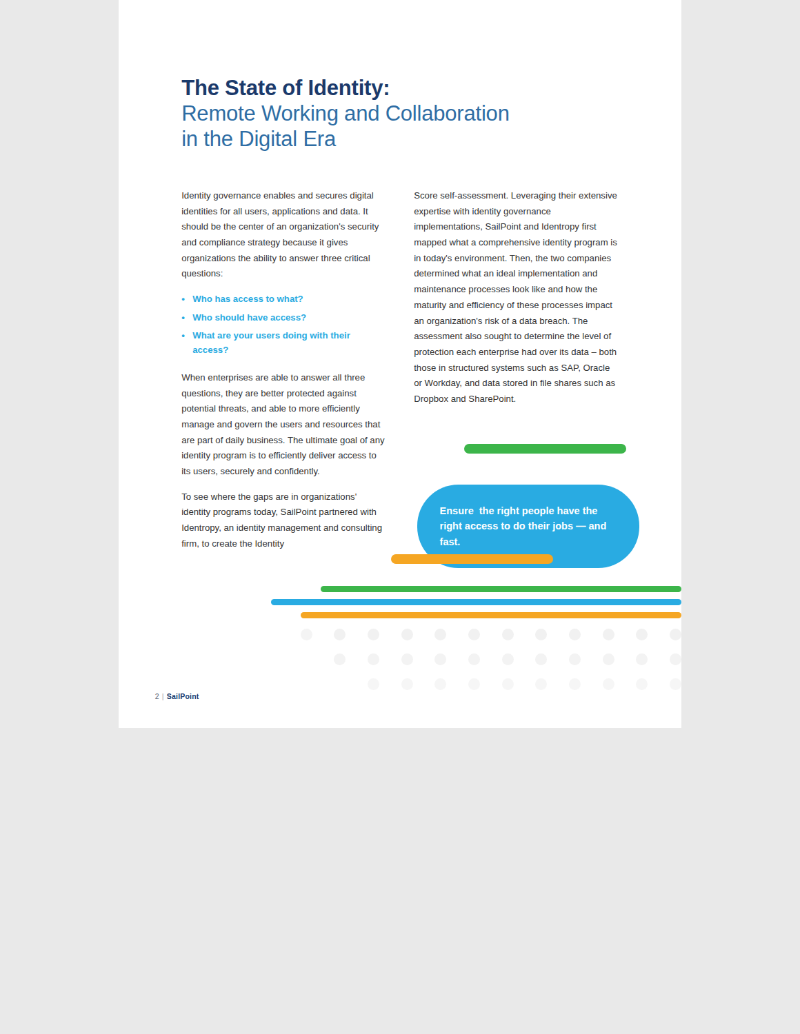The State of Identity: Remote Working and Collaboration in the Digital Era
Identity governance enables and secures digital identities for all users, applications and data. It should be the center of an organization's security and compliance strategy because it gives organizations the ability to answer three critical questions:
Who has access to what?
Who should have access?
What are your users doing with their access?
When enterprises are able to answer all three questions, they are better protected against potential threats, and able to more efficiently manage and govern the users and resources that are part of daily business. The ultimate goal of any identity program is to efficiently deliver access to its users, securely and confidently.
To see where the gaps are in organizations' identity programs today, SailPoint partnered with Identropy, an identity management and consulting firm, to create the Identity
Score self-assessment. Leveraging their extensive expertise with identity governance implementations, SailPoint and Identropy first mapped what a comprehensive identity program is in today's environment. Then, the two companies determined what an ideal implementation and maintenance processes look like and how the maturity and efficiency of these processes impact an organization's risk of a data breach. The assessment also sought to determine the level of protection each enterprise had over its data – both those in structured systems such as SAP, Oracle or Workday, and data stored in file shares such as Dropbox and SharePoint.
Ensure the right people have the right access to do their jobs — and fast.
2|SailPoint